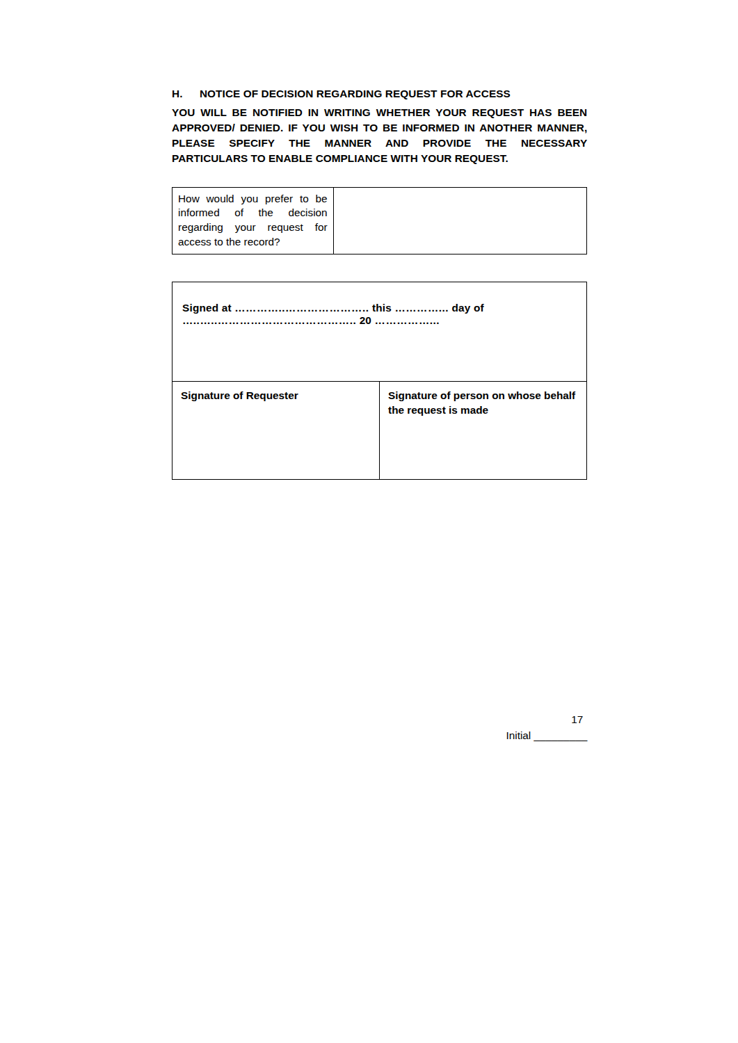H. NOTICE OF DECISION REGARDING REQUEST FOR ACCESS
YOU WILL BE NOTIFIED IN WRITING WHETHER YOUR REQUEST HAS BEEN APPROVED/ DENIED. IF YOU WISH TO BE INFORMED IN ANOTHER MANNER, PLEASE SPECIFY THE MANNER AND PROVIDE THE NECESSARY PARTICULARS TO ENABLE COMPLIANCE WITH YOUR REQUEST.
| How would you prefer to be informed of the decision regarding your request for access to the record? | |
| Signed at …………..………………….. this …………... day of …..…..……………………………….. 20 ……………... |
| Signature of Requester | Signature of person on whose behalf the request is made |
17 Initial _________